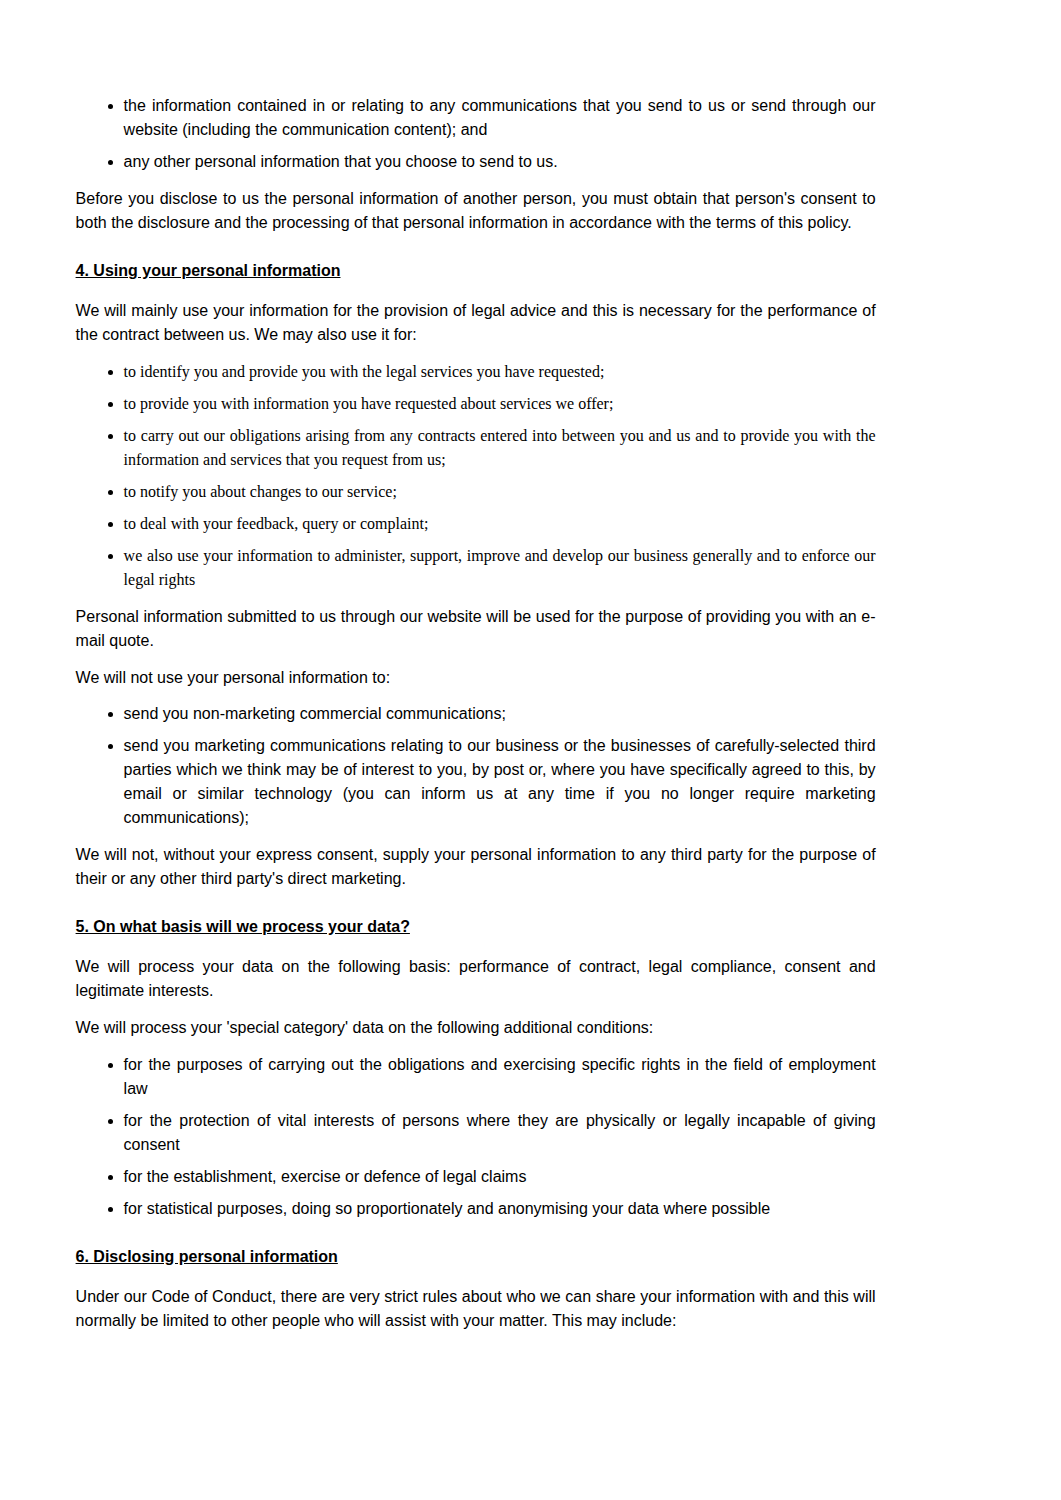the information contained in or relating to any communications that you send to us or send through our website (including the communication content); and
any other personal information that you choose to send to us.
Before you disclose to us the personal information of another person, you must obtain that person's consent to both the disclosure and the processing of that personal information in accordance with the terms of this policy.
4. Using your personal information
We will mainly use your information for the provision of legal advice and this is necessary for the performance of the contract between us. We may also use it for:
to identify you and provide you with the legal services you have requested;
to provide you with information you have requested about services we offer;
to carry out our obligations arising from any contracts entered into between you and us and to provide you with the information and services that you request from us;
to notify you about changes to our service;
to deal with your feedback, query or complaint;
we also use your information to administer, support, improve and develop our business generally and to enforce our legal rights
Personal information submitted to us through our website will be used for the purpose of providing you with an e-mail quote.
We will not use your personal information to:
send you non-marketing commercial communications;
send you marketing communications relating to our business or the businesses of carefully-selected third parties which we think may be of interest to you, by post or, where you have specifically agreed to this, by email or similar technology (you can inform us at any time if you no longer require marketing communications);
We will not, without your express consent, supply your personal information to any third party for the purpose of their or any other third party's direct marketing.
5. On what basis will we process your data?
We will process your data on the following basis: performance of contract, legal compliance, consent and legitimate interests.
We will process your 'special category' data on the following additional conditions:
for the purposes of carrying out the obligations and exercising specific rights in the field of employment law
for the protection of vital interests of persons where they are physically or legally incapable of giving consent
for the establishment, exercise or defence of legal claims
for statistical purposes, doing so proportionately and anonymising your data where possible
6. Disclosing personal information
Under our Code of Conduct, there are very strict rules about who we can share your information with and this will normally be limited to other people who will assist with your matter. This may include: